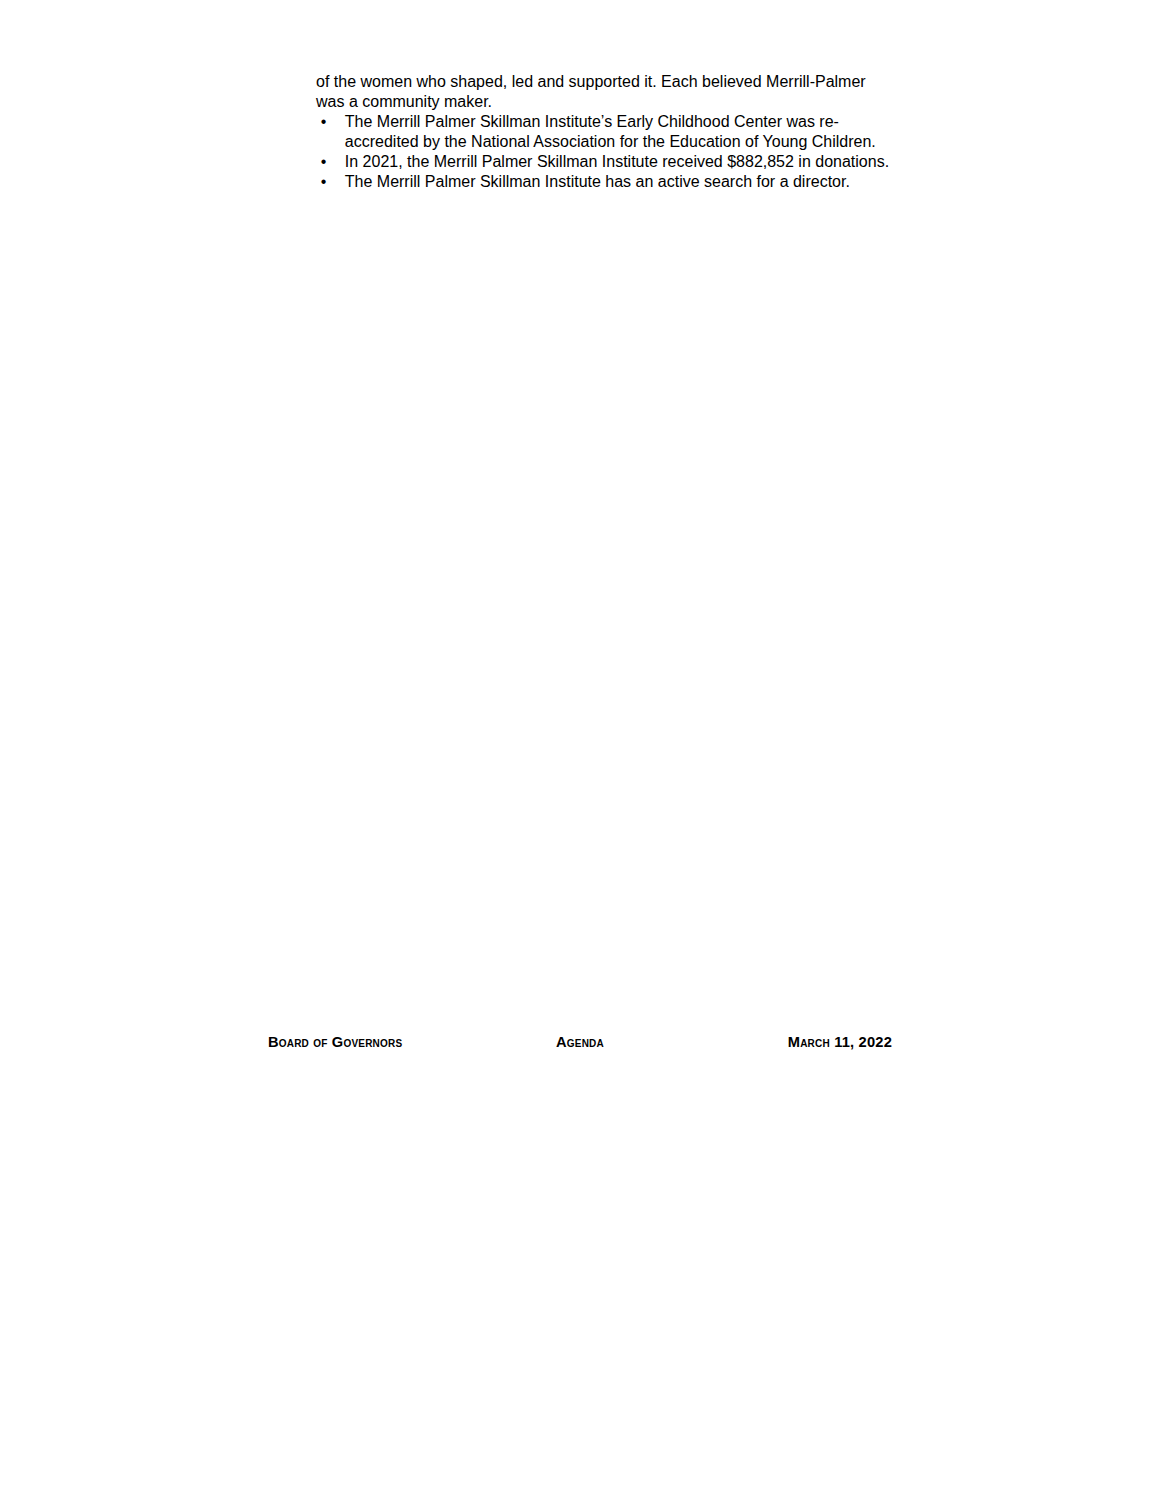of the women who shaped, led and supported it. Each believed Merrill-Palmer was a community maker.
The Merrill Palmer Skillman Institute’s Early Childhood Center was re-accredited by the National Association for the Education of Young Children.
In 2021, the Merrill Palmer Skillman Institute received $882,852 in donations.
The Merrill Palmer Skillman Institute has an active search for a director.
Board of Governors
Agenda
March 11, 2022